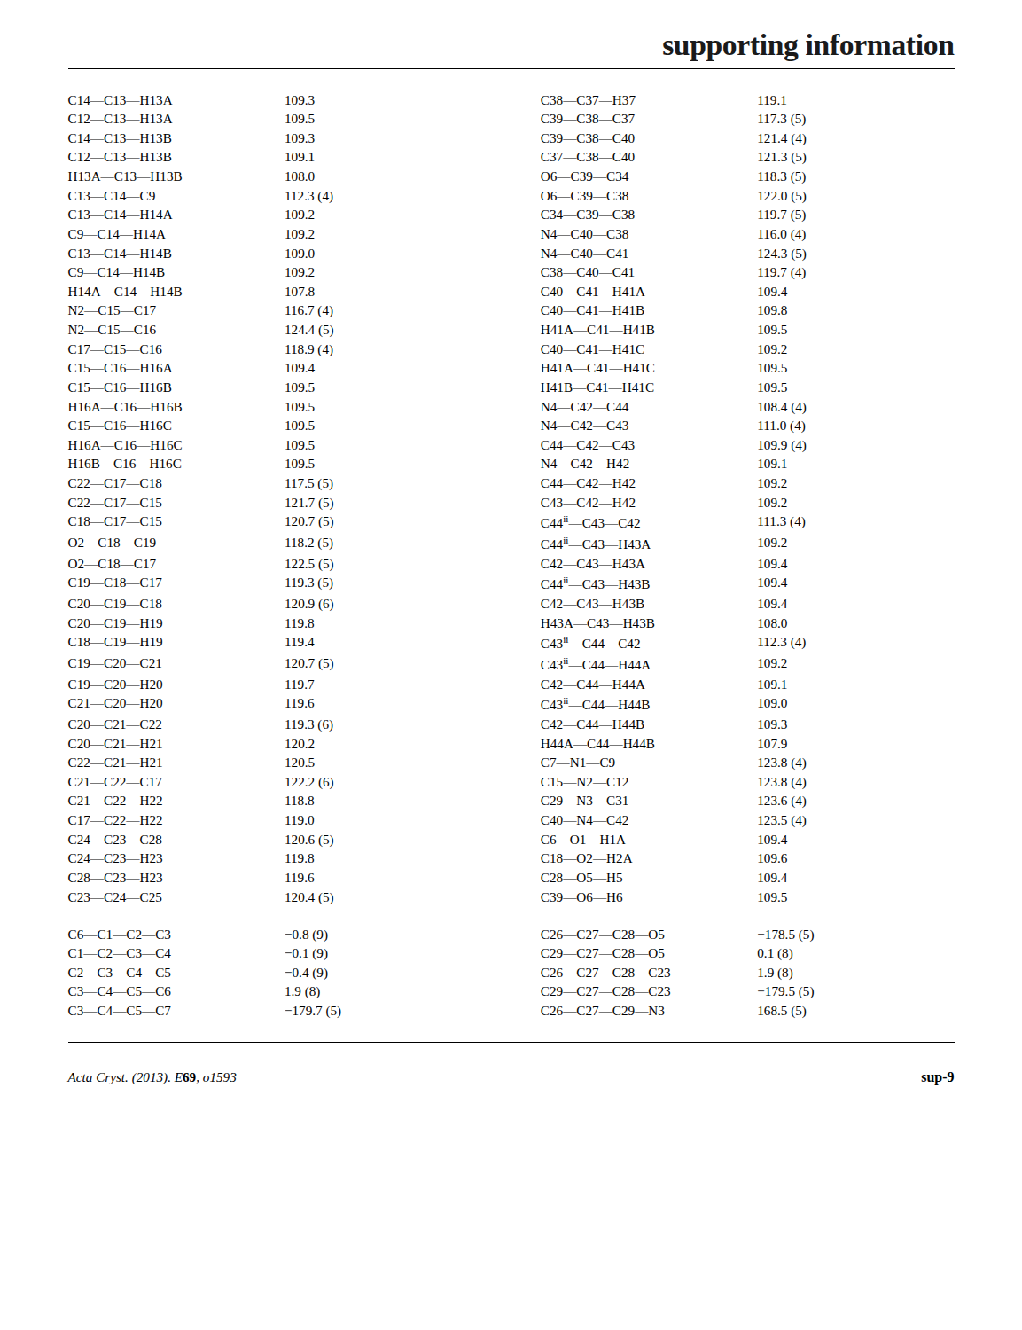supporting information
| C14—C13—H13A | 109.3 | | C38—C37—H37 | 119.1 |
| C12—C13—H13A | 109.5 | | C39—C38—C37 | 117.3 (5) |
| C14—C13—H13B | 109.3 | | C39—C38—C40 | 121.4 (4) |
| C12—C13—H13B | 109.1 | | C37—C38—C40 | 121.3 (5) |
| H13A—C13—H13B | 108.0 | | O6—C39—C34 | 118.3 (5) |
| C13—C14—C9 | 112.3 (4) | | O6—C39—C38 | 122.0 (5) |
| C13—C14—H14A | 109.2 | | C34—C39—C38 | 119.7 (5) |
| C9—C14—H14A | 109.2 | | N4—C40—C38 | 116.0 (4) |
| C13—C14—H14B | 109.0 | | N4—C40—C41 | 124.3 (5) |
| C9—C14—H14B | 109.2 | | C38—C40—C41 | 119.7 (4) |
| H14A—C14—H14B | 107.8 | | C40—C41—H41A | 109.4 |
| N2—C15—C17 | 116.7 (4) | | C40—C41—H41B | 109.8 |
| N2—C15—C16 | 124.4 (5) | | H41A—C41—H41B | 109.5 |
| C17—C15—C16 | 118.9 (4) | | C40—C41—H41C | 109.2 |
| C15—C16—H16A | 109.4 | | H41A—C41—H41C | 109.5 |
| C15—C16—H16B | 109.5 | | H41B—C41—H41C | 109.5 |
| H16A—C16—H16B | 109.5 | | N4—C42—C44 | 108.4 (4) |
| C15—C16—H16C | 109.5 | | N4—C42—C43 | 111.0 (4) |
| H16A—C16—H16C | 109.5 | | C44—C42—C43 | 109.9 (4) |
| H16B—C16—H16C | 109.5 | | N4—C42—H42 | 109.1 |
| C22—C17—C18 | 117.5 (5) | | C44—C42—H42 | 109.2 |
| C22—C17—C15 | 121.7 (5) | | C43—C42—H42 | 109.2 |
| C18—C17—C15 | 120.7 (5) | | C44 ii —C43—C42 | 111.3 (4) |
| O2—C18—C19 | 118.2 (5) | | C44 ii —C43—H43A | 109.2 |
| O2—C18—C17 | 122.5 (5) | | C42—C43—H43A | 109.4 |
| C19—C18—C17 | 119.3 (5) | | C44 ii —C43—H43B | 109.4 |
| C20—C19—C18 | 120.9 (6) | | C42—C43—H43B | 109.4 |
| C20—C19—H19 | 119.8 | | H43A—C43—H43B | 108.0 |
| C18—C19—H19 | 119.4 | | C43 ii —C44—C42 | 112.3 (4) |
| C19—C20—C21 | 120.7 (5) | | C43 ii —C44—H44A | 109.2 |
| C19—C20—H20 | 119.7 | | C42—C44—H44A | 109.1 |
| C21—C20—H20 | 119.6 | | C43 ii —C44—H44B | 109.0 |
| C20—C21—C22 | 119.3 (6) | | C42—C44—H44B | 109.3 |
| C20—C21—H21 | 120.2 | | H44A—C44—H44B | 107.9 |
| C22—C21—H21 | 120.5 | | C7—N1—C9 | 123.8 (4) |
| C21—C22—C17 | 122.2 (6) | | C15—N2—C12 | 123.8 (4) |
| C21—C22—H22 | 118.8 | | C29—N3—C31 | 123.6 (4) |
| C17—C22—H22 | 119.0 | | C40—N4—C42 | 123.5 (4) |
| C24—C23—C28 | 120.6 (5) | | C6—O1—H1A | 109.4 |
| C24—C23—H23 | 119.8 | | C18—O2—H2A | 109.6 |
| C28—C23—H23 | 119.6 | | C28—O5—H5 | 109.4 |
| C23—C24—C25 | 120.4 (5) | | C39—O6—H6 | 109.5 |
| C6—C1—C2—C3 | −0.8 (9) | | C26—C27—C28—O5 | −178.5 (5) |
| C1—C2—C3—C4 | −0.1 (9) | | C29—C27—C28—O5 | 0.1 (8) |
| C2—C3—C4—C5 | −0.4 (9) | | C26—C27—C28—C23 | 1.9 (8) |
| C3—C4—C5—C6 | 1.9 (8) | | C29—C27—C28—C23 | −179.5 (5) |
| C3—C4—C5—C7 | −179.7 (5) | | C26—C27—C29—N3 | 168.5 (5) |
Acta Cryst. (2013). E69, o1593
sup-9